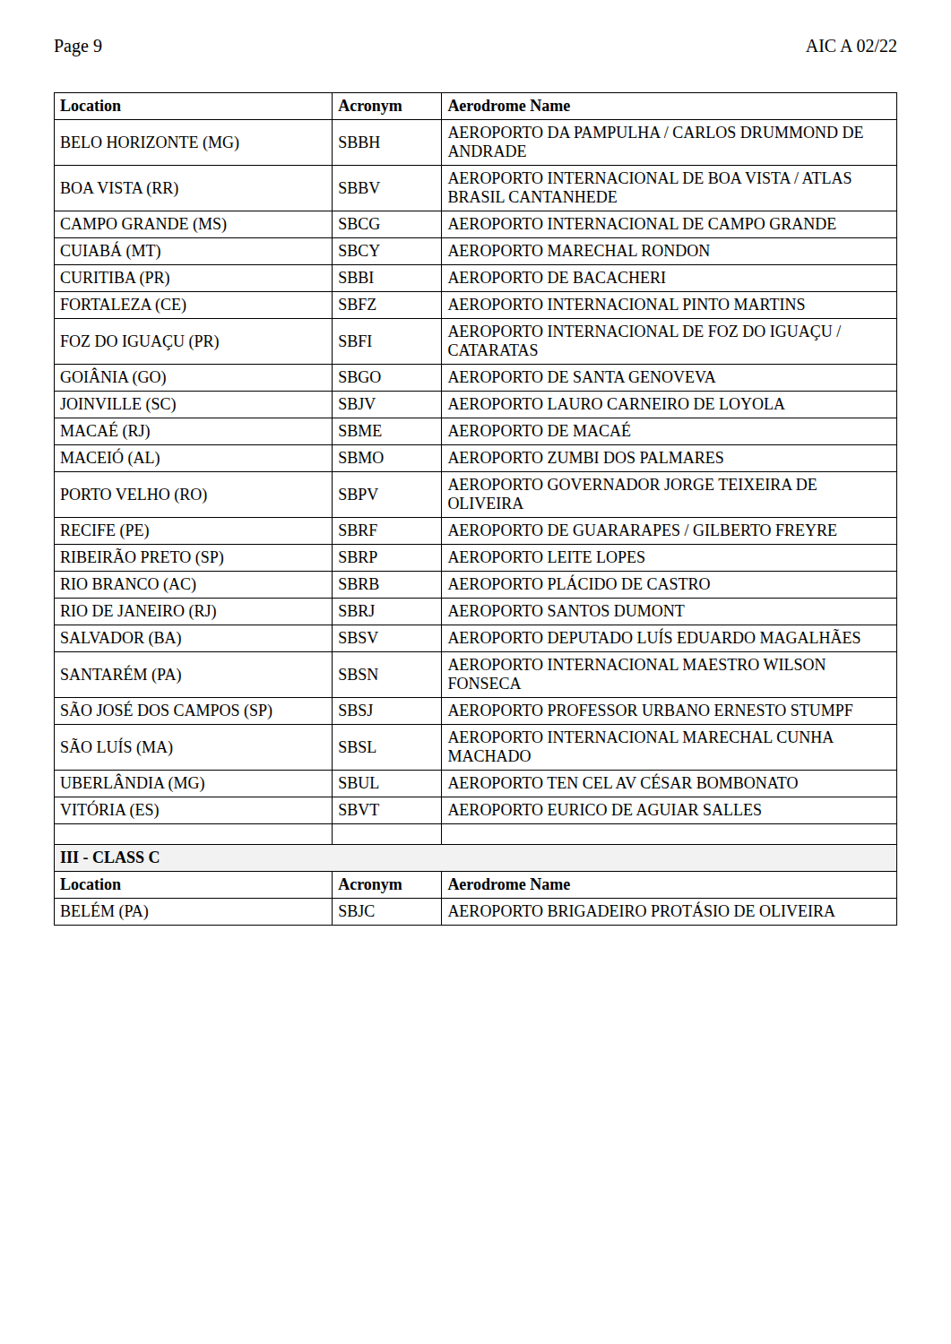Page 9 AIC A 02/22
| Location | Acronym | Aerodrome Name |
| --- | --- | --- |
| BELO HORIZONTE (MG) | SBBH | AEROPORTO DA PAMPULHA / CARLOS DRUMMOND DE ANDRADE |
| BOA VISTA (RR) | SBBV | AEROPORTO INTERNACIONAL DE BOA VISTA / ATLAS BRASIL CANTANHEDE |
| CAMPO GRANDE (MS) | SBCG | AEROPORTO INTERNACIONAL DE CAMPO GRANDE |
| CUIABÁ (MT) | SBCY | AEROPORTO MARECHAL RONDON |
| CURITIBA (PR) | SBBI | AEROPORTO DE BACACHERI |
| FORTALEZA (CE) | SBFZ | AEROPORTO INTERNACIONAL PINTO MARTINS |
| FOZ DO IGUAÇU (PR) | SBFI | AEROPORTO INTERNACIONAL DE FOZ DO IGUAÇU / CATARATAS |
| GOIÂNIA (GO) | SBGO | AEROPORTO DE SANTA GENOVEVA |
| JOINVILLE (SC) | SBJV | AEROPORTO LAURO CARNEIRO DE LOYOLA |
| MACAÉ (RJ) | SBME | AEROPORTO DE MACAÉ |
| MACEIÓ (AL) | SBMO | AEROPORTO ZUMBI DOS PALMARES |
| PORTO VELHO (RO) | SBPV | AEROPORTO GOVERNADOR JORGE TEIXEIRA DE OLIVEIRA |
| RECIFE (PE) | SBRF | AEROPORTO DE GUARARAPES / GILBERTO FREYRE |
| RIBEIRÃO PRETO (SP) | SBRP | AEROPORTO LEITE LOPES |
| RIO BRANCO (AC) | SBRB | AEROPORTO PLÁCIDO DE CASTRO |
| RIO DE JANEIRO (RJ) | SBRJ | AEROPORTO SANTOS DUMONT |
| SALVADOR (BA) | SBSV | AEROPORTO DEPUTADO LUÍS EDUARDO MAGALHÃES |
| SANTARÉM (PA) | SBSN | AEROPORTO INTERNACIONAL MAESTRO WILSON FONSECA |
| SÃO JOSÉ DOS CAMPOS (SP) | SBSJ | AEROPORTO PROFESSOR URBANO ERNESTO STUMPF |
| SÃO LUÍS (MA) | SBSL | AEROPORTO INTERNACIONAL MARECHAL CUNHA MACHADO |
| UBERLÂNDIA (MG) | SBUL | AEROPORTO TEN CEL AV CÉSAR BOMBONATO |
| VITÓRIA (ES) | SBVT | AEROPORTO EURICO DE AGUIAR SALLES |
| III - CLASS C |
| Location | Acronym | Aerodrome Name |
| BELÉM (PA) | SBJC | AEROPORTO BRIGADEIRO PROTÁSIO DE OLIVEIRA |